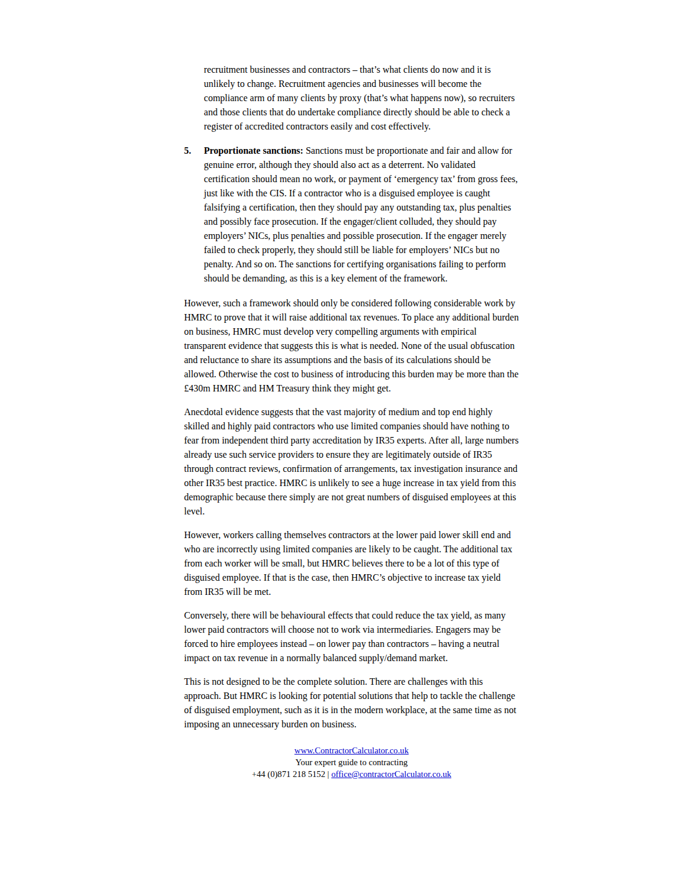recruitment businesses and contractors – that’s what clients do now and it is unlikely to change. Recruitment agencies and businesses will become the compliance arm of many clients by proxy (that’s what happens now), so recruiters and those clients that do undertake compliance directly should be able to check a register of accredited contractors easily and cost effectively.
5. Proportionate sanctions: Sanctions must be proportionate and fair and allow for genuine error, although they should also act as a deterrent. No validated certification should mean no work, or payment of ‘emergency tax’ from gross fees, just like with the CIS. If a contractor who is a disguised employee is caught falsifying a certification, then they should pay any outstanding tax, plus penalties and possibly face prosecution. If the engager/client colluded, they should pay employers’ NICs, plus penalties and possible prosecution. If the engager merely failed to check properly, they should still be liable for employers’ NICs but no penalty. And so on. The sanctions for certifying organisations failing to perform should be demanding, as this is a key element of the framework.
However, such a framework should only be considered following considerable work by HMRC to prove that it will raise additional tax revenues. To place any additional burden on business, HMRC must develop very compelling arguments with empirical transparent evidence that suggests this is what is needed. None of the usual obfuscation and reluctance to share its assumptions and the basis of its calculations should be allowed. Otherwise the cost to business of introducing this burden may be more than the £430m HMRC and HM Treasury think they might get.
Anecdotal evidence suggests that the vast majority of medium and top end highly skilled and highly paid contractors who use limited companies should have nothing to fear from independent third party accreditation by IR35 experts. After all, large numbers already use such service providers to ensure they are legitimately outside of IR35 through contract reviews, confirmation of arrangements, tax investigation insurance and other IR35 best practice. HMRC is unlikely to see a huge increase in tax yield from this demographic because there simply are not great numbers of disguised employees at this level.
However, workers calling themselves contractors at the lower paid lower skill end and who are incorrectly using limited companies are likely to be caught. The additional tax from each worker will be small, but HMRC believes there to be a lot of this type of disguised employee. If that is the case, then HMRC’s objective to increase tax yield from IR35 will be met.
Conversely, there will be behavioural effects that could reduce the tax yield, as many lower paid contractors will choose not to work via intermediaries. Engagers may be forced to hire employees instead – on lower pay than contractors – having a neutral impact on tax revenue in a normally balanced supply/demand market.
This is not designed to be the complete solution. There are challenges with this approach. But HMRC is looking for potential solutions that help to tackle the challenge of disguised employment, such as it is in the modern workplace, at the same time as not imposing an unnecessary burden on business.
www.ContractorCalculator.co.uk
Your expert guide to contracting
+44 (0)871 218 5152 | office@contractorCalculator.co.uk